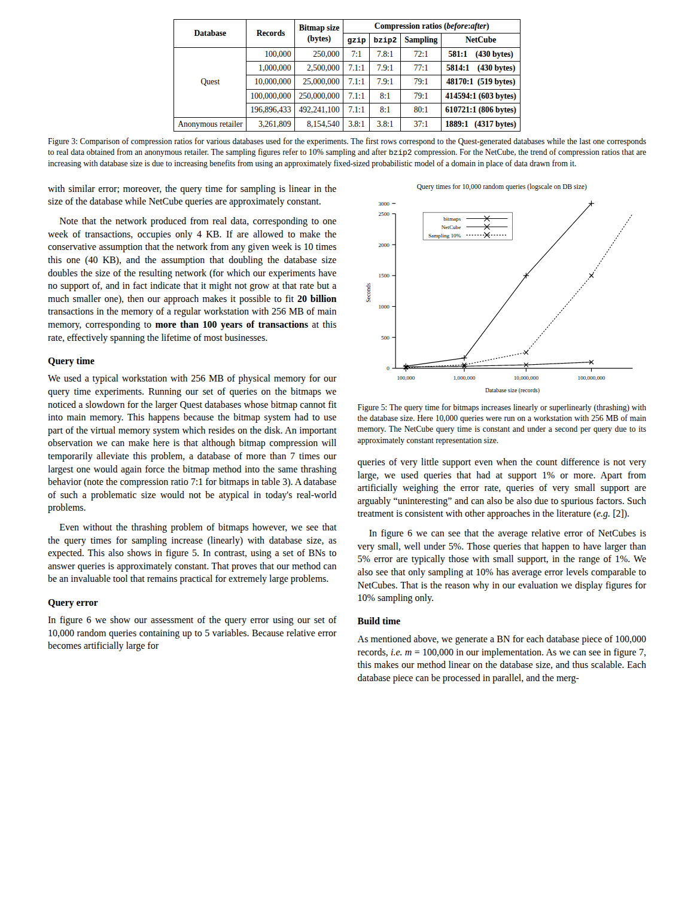| Database | Records | Bitmap size (bytes) | Compression ratios ( before : after ) |
| --- | --- | --- | --- |
| gzip | bzip2 | Sampling | NetCube |
| Quest | 100,000 | 250,000 | 7:1 | 7.8:1 | 72:1 | 581:1 (430 bytes) |
| 1,000,000 | 2,500,000 | 7.1:1 | 7.9:1 | 77:1 | 5814:1 (430 bytes) |
| 10,000,000 | 25,000,000 | 7.1:1 | 7.9:1 | 79:1 | 48170:1 (519 bytes) |
| 100,000,000 | 250,000,000 | 7.1:1 | 8:1 | 79:1 | 414594:1 (603 bytes) |
| 196,896,433 | 492,241,100 | 7.1:1 | 8:1 | 80:1 | 610721:1 (806 bytes) |
| Anonymous retailer | 3,261,809 | 8,154,540 | 3.8:1 | 3.8:1 | 37:1 | 1889:1 (4317 bytes) |
Figure 3: Comparison of compression ratios for various databases used for the experiments. The first rows correspond to the Quest-generated databases while the last one corresponds to real data obtained from an anonymous retailer. The sampling figures refer to 10% sampling and after bzip2 compression. For the NetCube, the trend of compression ratios that are increasing with database size is due to increasing benefits from using an approximately fixed-sized probabilistic model of a domain in place of data drawn from it.
with similar error; moreover, the query time for sampling is linear in the size of the database while NetCube queries are approximately constant.
Note that the network produced from real data, corresponding to one week of transactions, occupies only 4 KB. If are allowed to make the conservative assumption that the network from any given week is 10 times this one (40 KB), and the assumption that doubling the database size doubles the size of the resulting network (for which our experiments have no support of, and in fact indicate that it might not grow at that rate but a much smaller one), then our approach makes it possible to fit 20 billion transactions in the memory of a regular workstation with 256 MB of main memory, corresponding to more than 100 years of transactions at this rate, effectively spanning the lifetime of most businesses.
Query time
We used a typical workstation with 256 MB of physical memory for our query time experiments. Running our set of queries on the bitmaps we noticed a slowdown for the larger Quest databases whose bitmap cannot fit into main memory. This happens because the bitmap system had to use part of the virtual memory system which resides on the disk. An important observation we can make here is that although bitmap compression will temporarily alleviate this problem, a database of more than 7 times our largest one would again force the bitmap method into the same thrashing behavior (note the compression ratio 7:1 for bitmaps in table 3). A database of such a problematic size would not be atypical in today's real-world problems.
Even without the thrashing problem of bitmaps however, we see that the query times for sampling increase (linearly) with database size, as expected. This also shows in figure 5. In contrast, using a set of BNs to answer queries is approximately constant. That proves that our method can be an invaluable tool that remains practical for extremely large problems.
Query error
In figure 6 we show our assessment of the query error using our set of 10,000 random queries containing up to 5 variables. Because relative error becomes artificially large for
Query times for 10,000 random queries (logscale on DB size)
0 500 1000 1500 2000 2500 3000 100,000 1,000,000 10,000,000 100,000,000 Database size (records) Seconds bitmaps NetCube Sampling 10%
Figure 5: The query time for bitmaps increases linearly or superlinearly (thrashing) with the database size. Here 10,000 queries were run on a workstation with 256 MB of main memory. The NetCube query time is constant and under a second per query due to its approximately constant representation size.
queries of very little support even when the count difference is not very large, we used queries that had at support 1% or more. Apart from artificially weighing the error rate, queries of very small support are arguably “uninteresting” and can also be also due to spurious factors. Such treatment is consistent with other approaches in the literature (e.g. [2]).
In figure 6 we can see that the average relative error of NetCubes is very small, well under 5%. Those queries that happen to have larger than 5% error are typically those with small support, in the range of 1%. We also see that only sampling at 10% has average error levels comparable to NetCubes. That is the reason why in our evaluation we display figures for 10% sampling only.
Build time
As mentioned above, we generate a BN for each database piece of 100,000 records, i.e. m = 100,000 in our implementation. As we can see in figure 7, this makes our method linear on the database size, and thus scalable. Each database piece can be processed in parallel, and the merg-